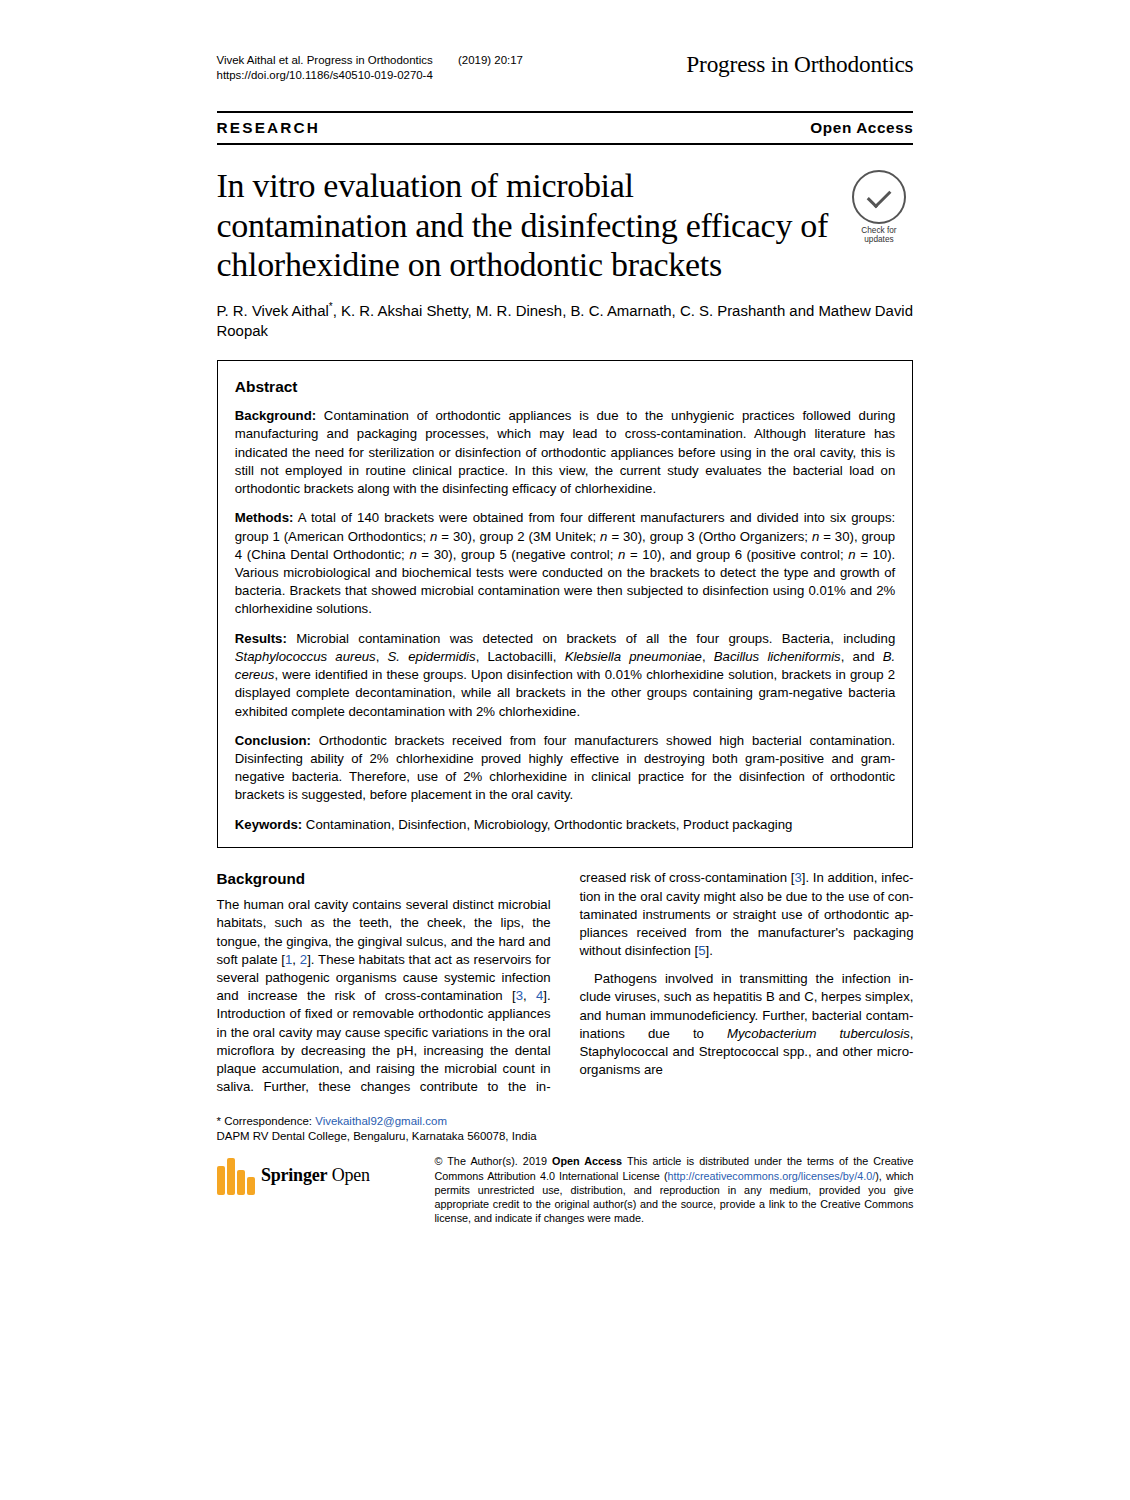Vivek Aithal et al. Progress in Orthodontics (2019) 20:17
https://doi.org/10.1186/s40510-019-0270-4
Progress in Orthodontics
RESEARCH
Open Access
In vitro evaluation of microbial contamination and the disinfecting efficacy of chlorhexidine on orthodontic brackets
Check for
updates
P. R. Vivek Aithal*, K. R. Akshai Shetty, M. R. Dinesh, B. C. Amarnath, C. S. Prashanth and Mathew David Roopak
Abstract
Background: Contamination of orthodontic appliances is due to the unhygienic practices followed during manufacturing and packaging processes, which may lead to cross-contamination. Although literature has indicated the need for sterilization or disinfection of orthodontic appliances before using in the oral cavity, this is still not employed in routine clinical practice. In this view, the current study evaluates the bacterial load on orthodontic brackets along with the disinfecting efficacy of chlorhexidine.
Methods: A total of 140 brackets were obtained from four different manufacturers and divided into six groups: group 1 (American Orthodontics; n = 30), group 2 (3M Unitek; n = 30), group 3 (Ortho Organizers; n = 30), group 4 (China Dental Orthodontic; n = 30), group 5 (negative control; n = 10), and group 6 (positive control; n = 10). Various microbiological and biochemical tests were conducted on the brackets to detect the type and growth of bacteria. Brackets that showed microbial contamination were then subjected to disinfection using 0.01% and 2% chlorhexidine solutions.
Results: Microbial contamination was detected on brackets of all the four groups. Bacteria, including Staphylococcus aureus, S. epidermidis, Lactobacilli, Klebsiella pneumoniae, Bacillus licheniformis, and B. cereus, were identified in these groups. Upon disinfection with 0.01% chlorhexidine solution, brackets in group 2 displayed complete decontamination, while all brackets in the other groups containing gram-negative bacteria exhibited complete decontamination with 2% chlorhexidine.
Conclusion: Orthodontic brackets received from four manufacturers showed high bacterial contamination. Disinfecting ability of 2% chlorhexidine proved highly effective in destroying both gram-positive and gram-negative bacteria. Therefore, use of 2% chlorhexidine in clinical practice for the disinfection of orthodontic brackets is suggested, before placement in the oral cavity.
Keywords: Contamination, Disinfection, Microbiology, Orthodontic brackets, Product packaging
Background
The human oral cavity contains several distinct microbial habitats, such as the teeth, the cheek, the lips, the tongue, the gingiva, the gingival sulcus, and the hard and soft palate [1, 2]. These habitats that act as reservoirs for several pathogenic organisms cause systemic infection and increase the risk of cross-contamination [3, 4]. Introduction of fixed or removable orthodontic appliances in the oral cavity may cause specific variations in the oral microflora by decreasing the pH, increasing the dental plaque accumulation, and raising the microbial count in saliva. Further, these changes contribute to the increased risk of cross-contamination [3]. In addition, infection in the oral cavity might also be due to the use of contaminated instruments or straight use of orthodontic appliances received from the manufacturer's packaging without disinfection [5].
Pathogens involved in transmitting the infection include viruses, such as hepatitis B and C, herpes simplex, and human immunodeficiency. Further, bacterial contaminations due to Mycobacterium tuberculosis, Staphylococcal and Streptococcal spp., and other microorganisms are
* Correspondence: Vivekaithal92@gmail.com
DAPM RV Dental College, Bengaluru, Karnataka 560078, India
Springer Open
© The Author(s). 2019 Open Access This article is distributed under the terms of the Creative Commons Attribution 4.0 International License (http://creativecommons.org/licenses/by/4.0/), which permits unrestricted use, distribution, and reproduction in any medium, provided you give appropriate credit to the original author(s) and the source, provide a link to the Creative Commons license, and indicate if changes were made.